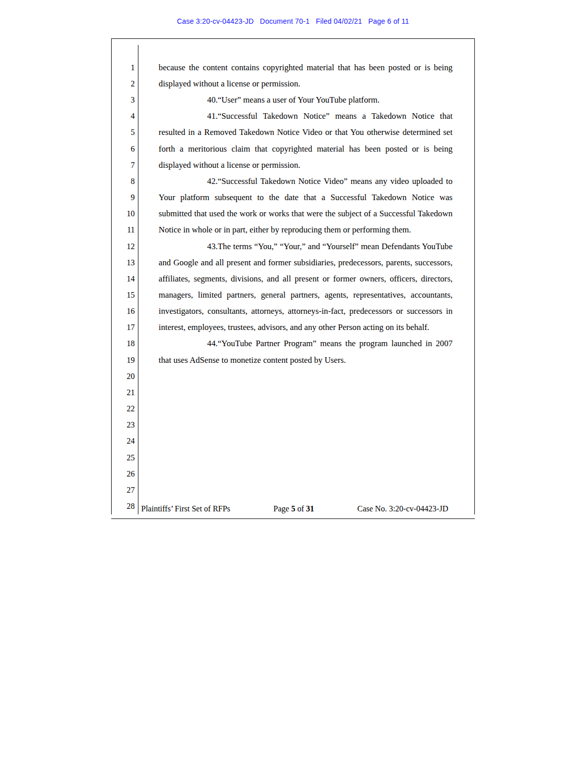Case 3:20-cv-04423-JD Document 70-1 Filed 04/02/21 Page 6 of 11
1
2
3
4
5
6
7
8
9
10
11
12
13
14
15
16
17
18
19
20
21
22
23
24
25
26
27
28
because the content contains copyrighted material that has been posted or is being displayed without a license or permission.
40.“User” means a user of Your YouTube platform.
41.“Successful Takedown Notice” means a Takedown Notice that resulted in a Removed Takedown Notice Video or that You otherwise determined set forth a meritorious claim that copyrighted material has been posted or is being displayed without a license or permission.
42.“Successful Takedown Notice Video” means any video uploaded to Your platform subsequent to the date that a Successful Takedown Notice was submitted that used the work or works that were the subject of a Successful Takedown Notice in whole or in part, either by reproducing them or performing them.
43. The terms “You,” “Your,” and “Yourself” mean Defendants YouTube and Google and all present and former subsidiaries, predecessors, parents, successors, affiliates, segments, divisions, and all present or former owners, officers, directors, managers, limited partners, general partners, agents, representatives, accountants, investigators, consultants, attorneys, attorneys-in-fact, predecessors or successors in interest, employees, trustees, advisors, and any other Person acting on its behalf.
44.“YouTube Partner Program” means the program launched in 2007 that uses AdSense to monetize content posted by Users.
Plaintiffs’ First Set of RFPs
Page 5 of 31
Case No. 3:20-cv-04423-JD